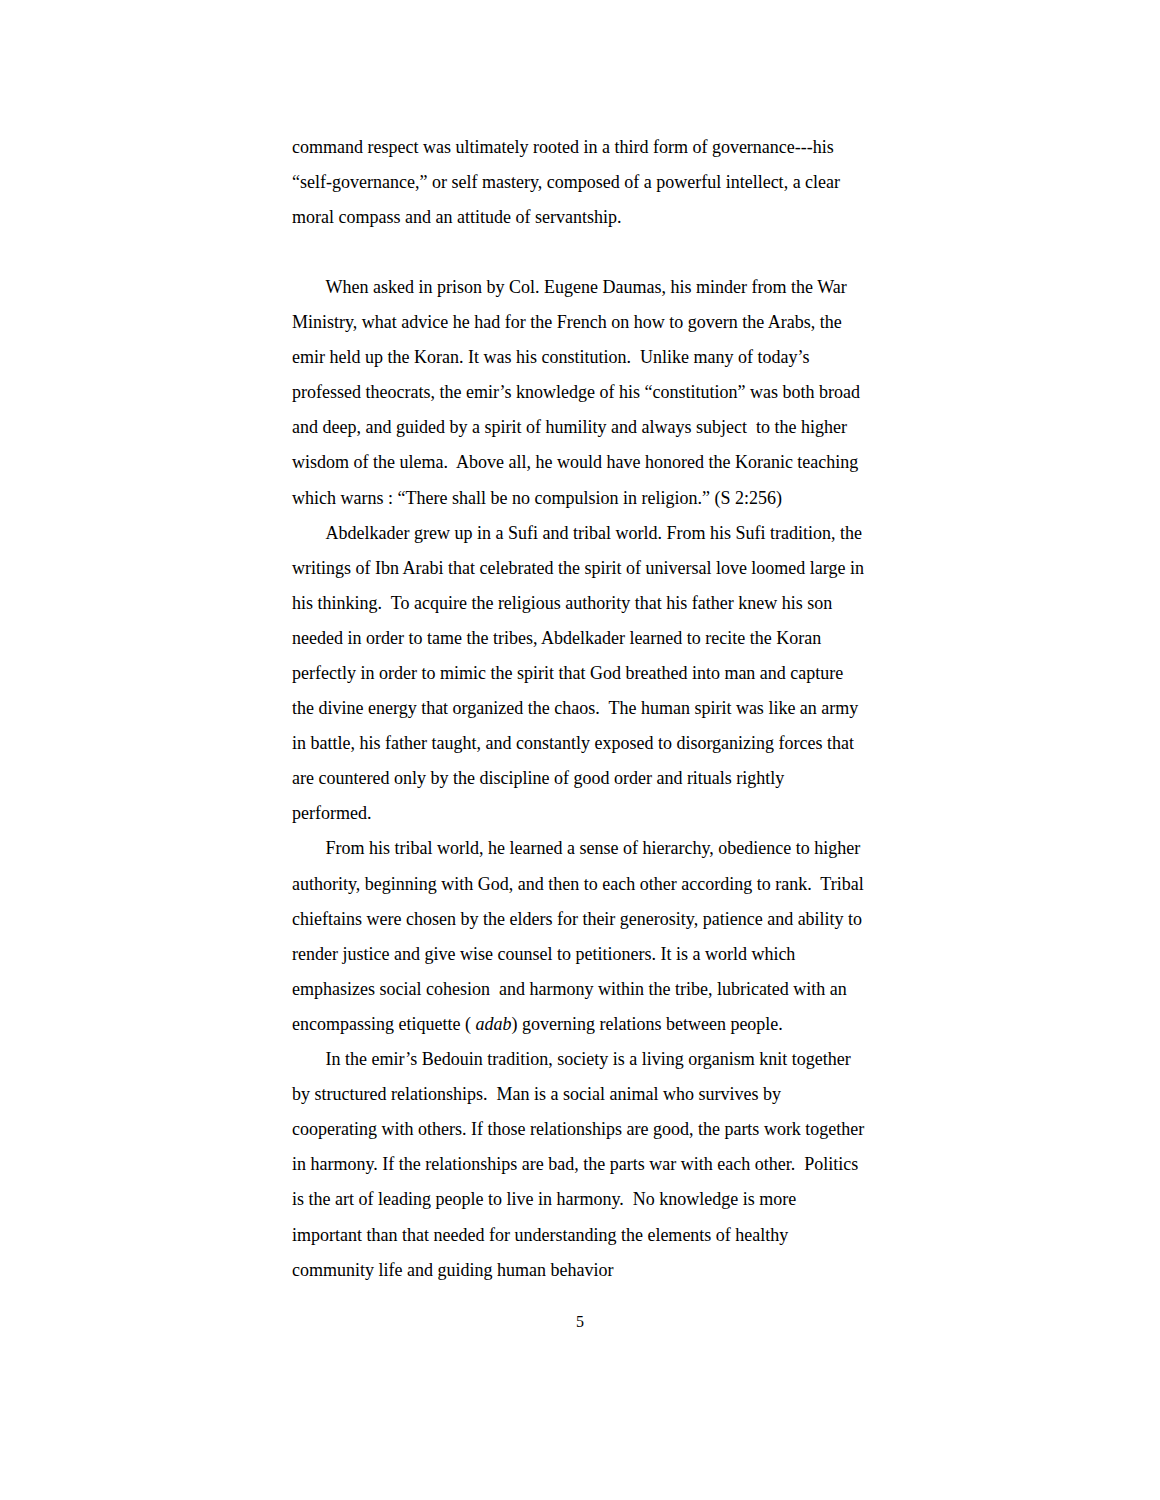command respect was ultimately rooted in a third form of governance---his “self-governance,” or self mastery, composed of a powerful intellect, a clear moral compass and an attitude of servantship.
When asked in prison by Col. Eugene Daumas, his minder from the War Ministry, what advice he had for the French on how to govern the Arabs, the emir held up the Koran. It was his constitution. Unlike many of today’s professed theocrats, the emir’s knowledge of his “constitution” was both broad and deep, and guided by a spirit of humility and always subject to the higher wisdom of the ulema. Above all, he would have honored the Koranic teaching which warns : “There shall be no compulsion in religion.” (S 2:256)
Abdelkader grew up in a Sufi and tribal world. From his Sufi tradition, the writings of Ibn Arabi that celebrated the spirit of universal love loomed large in his thinking. To acquire the religious authority that his father knew his son needed in order to tame the tribes, Abdelkader learned to recite the Koran perfectly in order to mimic the spirit that God breathed into man and capture the divine energy that organized the chaos. The human spirit was like an army in battle, his father taught, and constantly exposed to disorganizing forces that are countered only by the discipline of good order and rituals rightly performed.
From his tribal world, he learned a sense of hierarchy, obedience to higher authority, beginning with God, and then to each other according to rank. Tribal chieftains were chosen by the elders for their generosity, patience and ability to render justice and give wise counsel to petitioners. It is a world which emphasizes social cohesion and harmony within the tribe, lubricated with an encompassing etiquette ( adab) governing relations between people.
In the emir’s Bedouin tradition, society is a living organism knit together by structured relationships. Man is a social animal who survives by cooperating with others. If those relationships are good, the parts work together in harmony. If the relationships are bad, the parts war with each other. Politics is the art of leading people to live in harmony. No knowledge is more important than that needed for understanding the elements of healthy community life and guiding human behavior
5